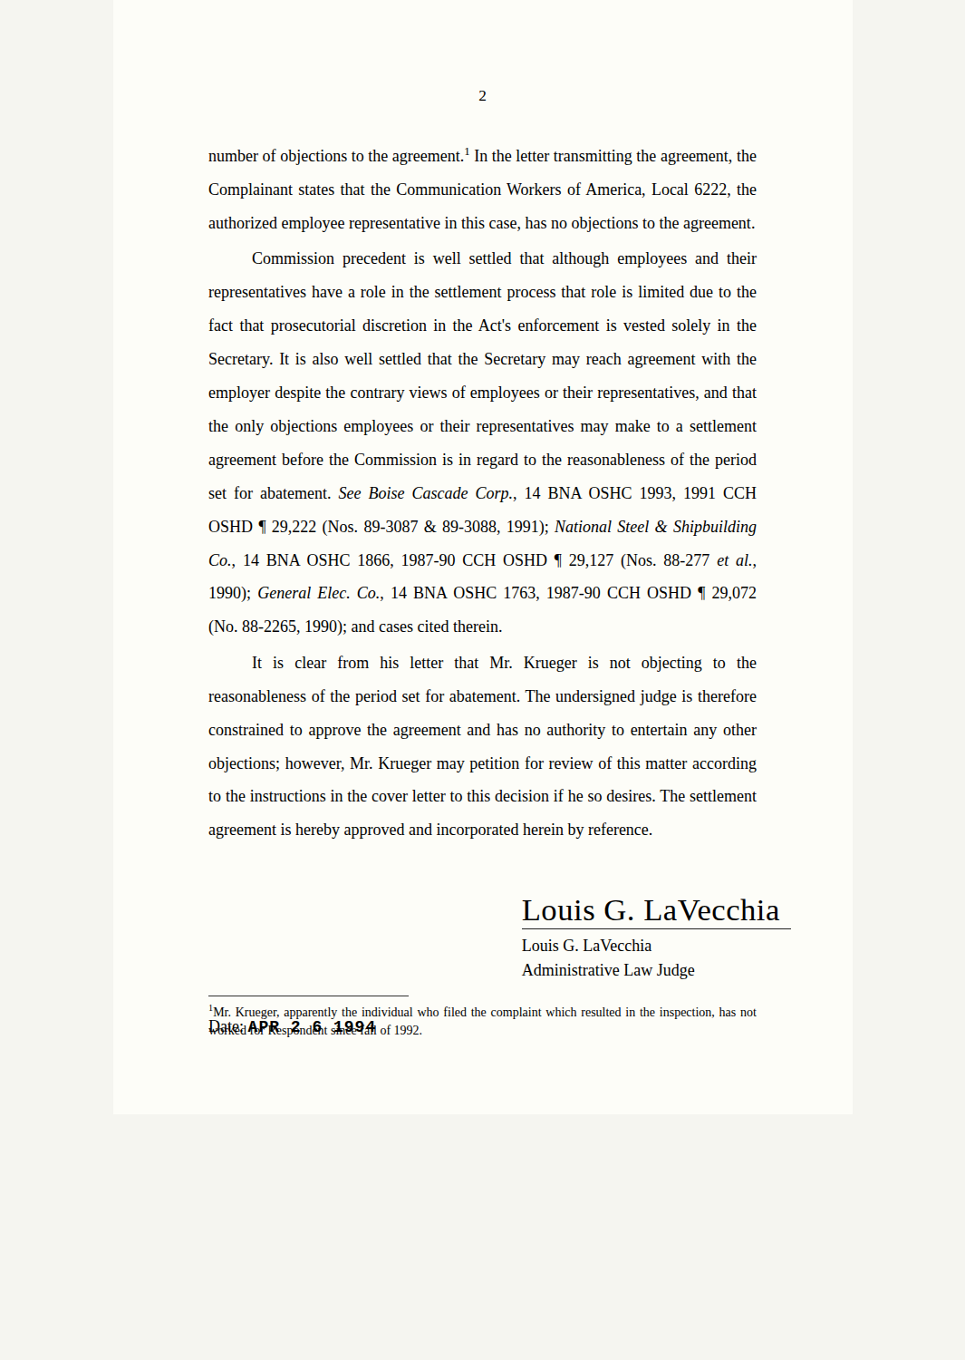2
number of objections to the agreement.1 In the letter transmitting the agreement, the Complainant states that the Communication Workers of America, Local 6222, the authorized employee representative in this case, has no objections to the agreement.
Commission precedent is well settled that although employees and their representatives have a role in the settlement process that role is limited due to the fact that prosecutorial discretion in the Act's enforcement is vested solely in the Secretary. It is also well settled that the Secretary may reach agreement with the employer despite the contrary views of employees or their representatives, and that the only objections employees or their representatives may make to a settlement agreement before the Commission is in regard to the reasonableness of the period set for abatement. See Boise Cascade Corp., 14 BNA OSHC 1993, 1991 CCH OSHD ¶ 29,222 (Nos. 89-3087 & 89-3088, 1991); National Steel & Shipbuilding Co., 14 BNA OSHC 1866, 1987-90 CCH OSHD ¶ 29,127 (Nos. 88-277 et al., 1990); General Elec. Co., 14 BNA OSHC 1763, 1987-90 CCH OSHD ¶ 29,072 (No. 88-2265, 1990); and cases cited therein.
It is clear from his letter that Mr. Krueger is not objecting to the reasonableness of the period set for abatement. The undersigned judge is therefore constrained to approve the agreement and has no authority to entertain any other objections; however, Mr. Krueger may petition for review of this matter according to the instructions in the cover letter to this decision if he so desires. The settlement agreement is hereby approved and incorporated herein by reference.
Louis G. LaVecchia
Louis G. LaVecchia
Administrative Law Judge
Date: APR 2 6 1994
1Mr. Krueger, apparently the individual who filed the complaint which resulted in the inspection, has not worked for Respondent since fall of 1992.